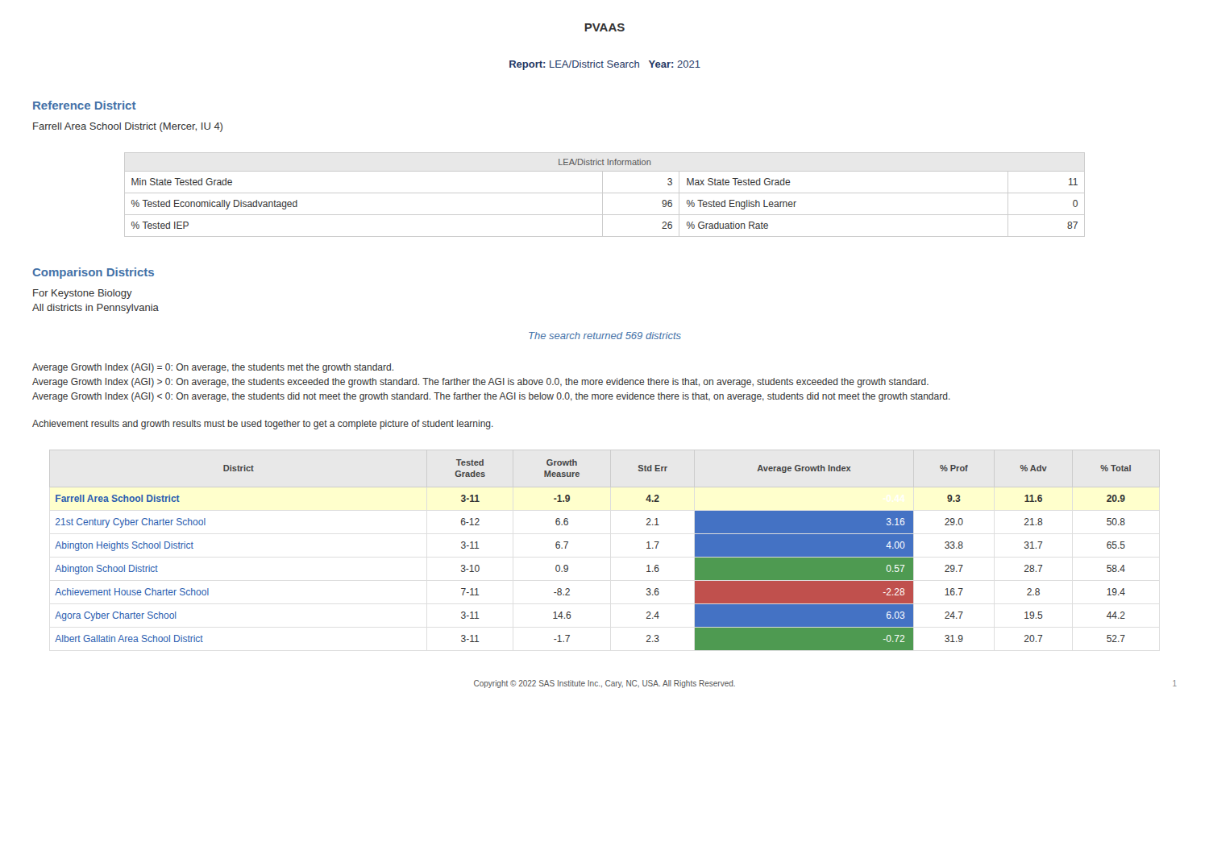PVAAS
Report: LEA/District Search Year: 2021
Reference District
Farrell Area School District (Mercer, IU 4)
LEA/District Information
| Min State Tested Grade | 3 | Max State Tested Grade | 11 |
| % Tested Economically Disadvantaged | 96 | % Tested English Learner | 0 |
| % Tested IEP | 26 | % Graduation Rate | 87 |
Comparison Districts
For Keystone Biology
All districts in Pennsylvania
The search returned 569 districts
Average Growth Index (AGI) = 0: On average, the students met the growth standard.
Average Growth Index (AGI) > 0: On average, the students exceeded the growth standard. The farther the AGI is above 0.0, the more evidence there is that, on average, students exceeded the growth standard.
Average Growth Index (AGI) < 0: On average, the students did not meet the growth standard. The farther the AGI is below 0.0, the more evidence there is that, on average, students did not meet the growth standard.
Achievement results and growth results must be used together to get a complete picture of student learning.
| District | Tested Grades | Growth Measure | Std Err | Average Growth Index | % Prof | % Adv | % Total |
| --- | --- | --- | --- | --- | --- | --- | --- |
| Farrell Area School District | 3-11 | -1.9 | 4.2 | -0.44 | 9.3 | 11.6 | 20.9 |
| 21st Century Cyber Charter School | 6-12 | 6.6 | 2.1 | 3.16 | 29.0 | 21.8 | 50.8 |
| Abington Heights School District | 3-11 | 6.7 | 1.7 | 4.00 | 33.8 | 31.7 | 65.5 |
| Abington School District | 3-10 | 0.9 | 1.6 | 0.57 | 29.7 | 28.7 | 58.4 |
| Achievement House Charter School | 7-11 | -8.2 | 3.6 | -2.28 | 16.7 | 2.8 | 19.4 |
| Agora Cyber Charter School | 3-11 | 14.6 | 2.4 | 6.03 | 24.7 | 19.5 | 44.2 |
| Albert Gallatin Area School District | 3-11 | -1.7 | 2.3 | -0.72 | 31.9 | 20.7 | 52.7 |
Copyright © 2022 SAS Institute Inc., Cary, NC, USA. All Rights Reserved. 1